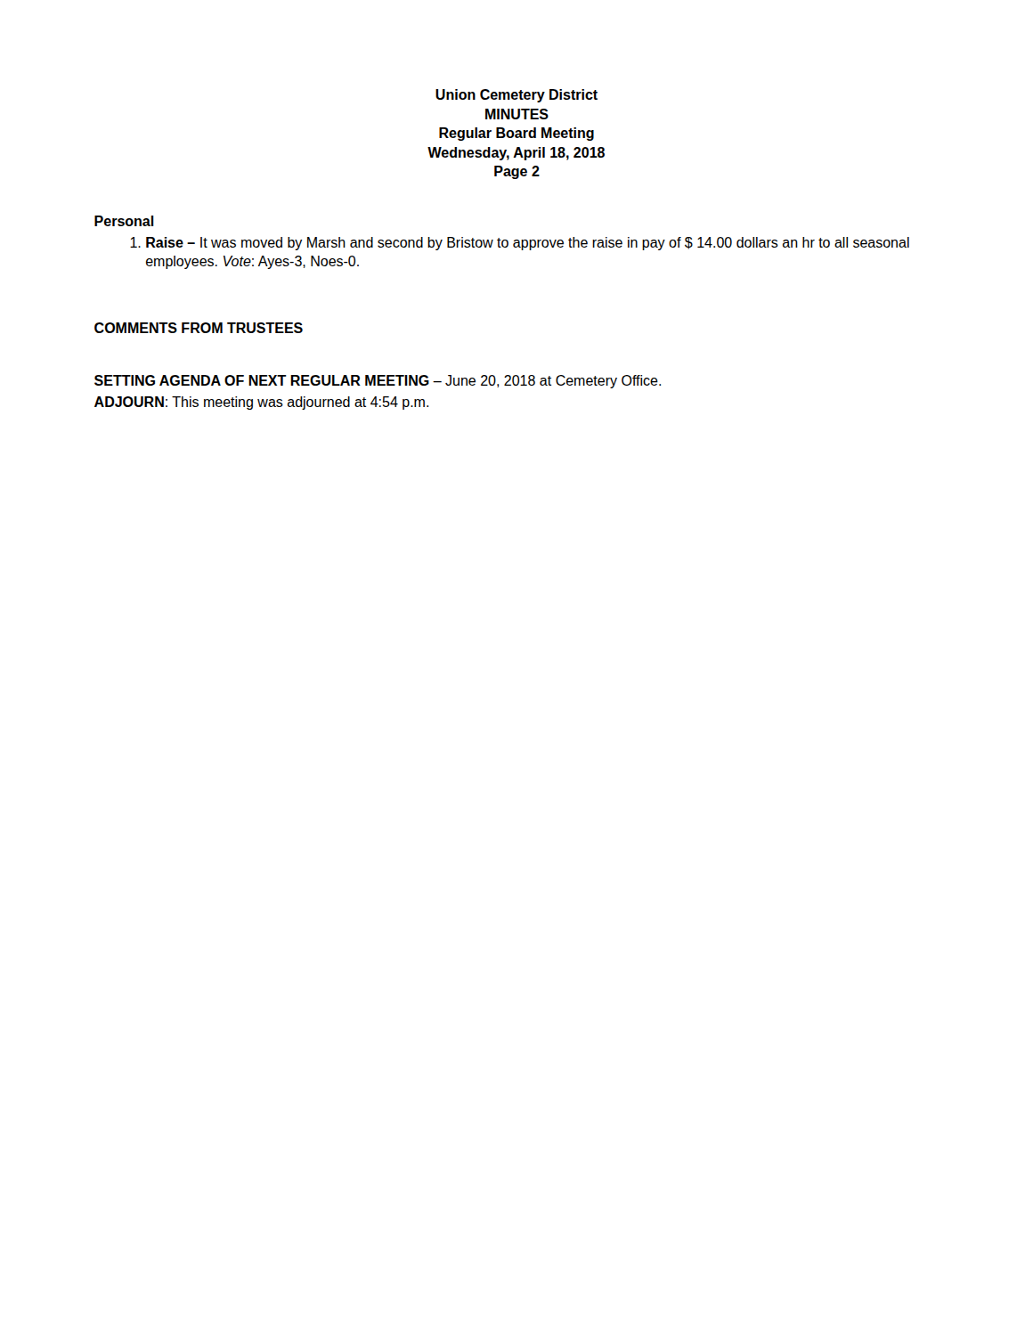Union Cemetery District
MINUTES
Regular Board Meeting
Wednesday, April 18, 2018
Page 2
Personal
Raise – It was moved by Marsh and second by Bristow to approve the raise in pay of $ 14.00 dollars an hr to all seasonal employees. Vote: Ayes-3, Noes-0.
COMMENTS FROM TRUSTEES
SETTING AGENDA OF NEXT REGULAR MEETING – June 20, 2018 at Cemetery Office.
ADJOURN: This meeting was adjourned at 4:54 p.m.